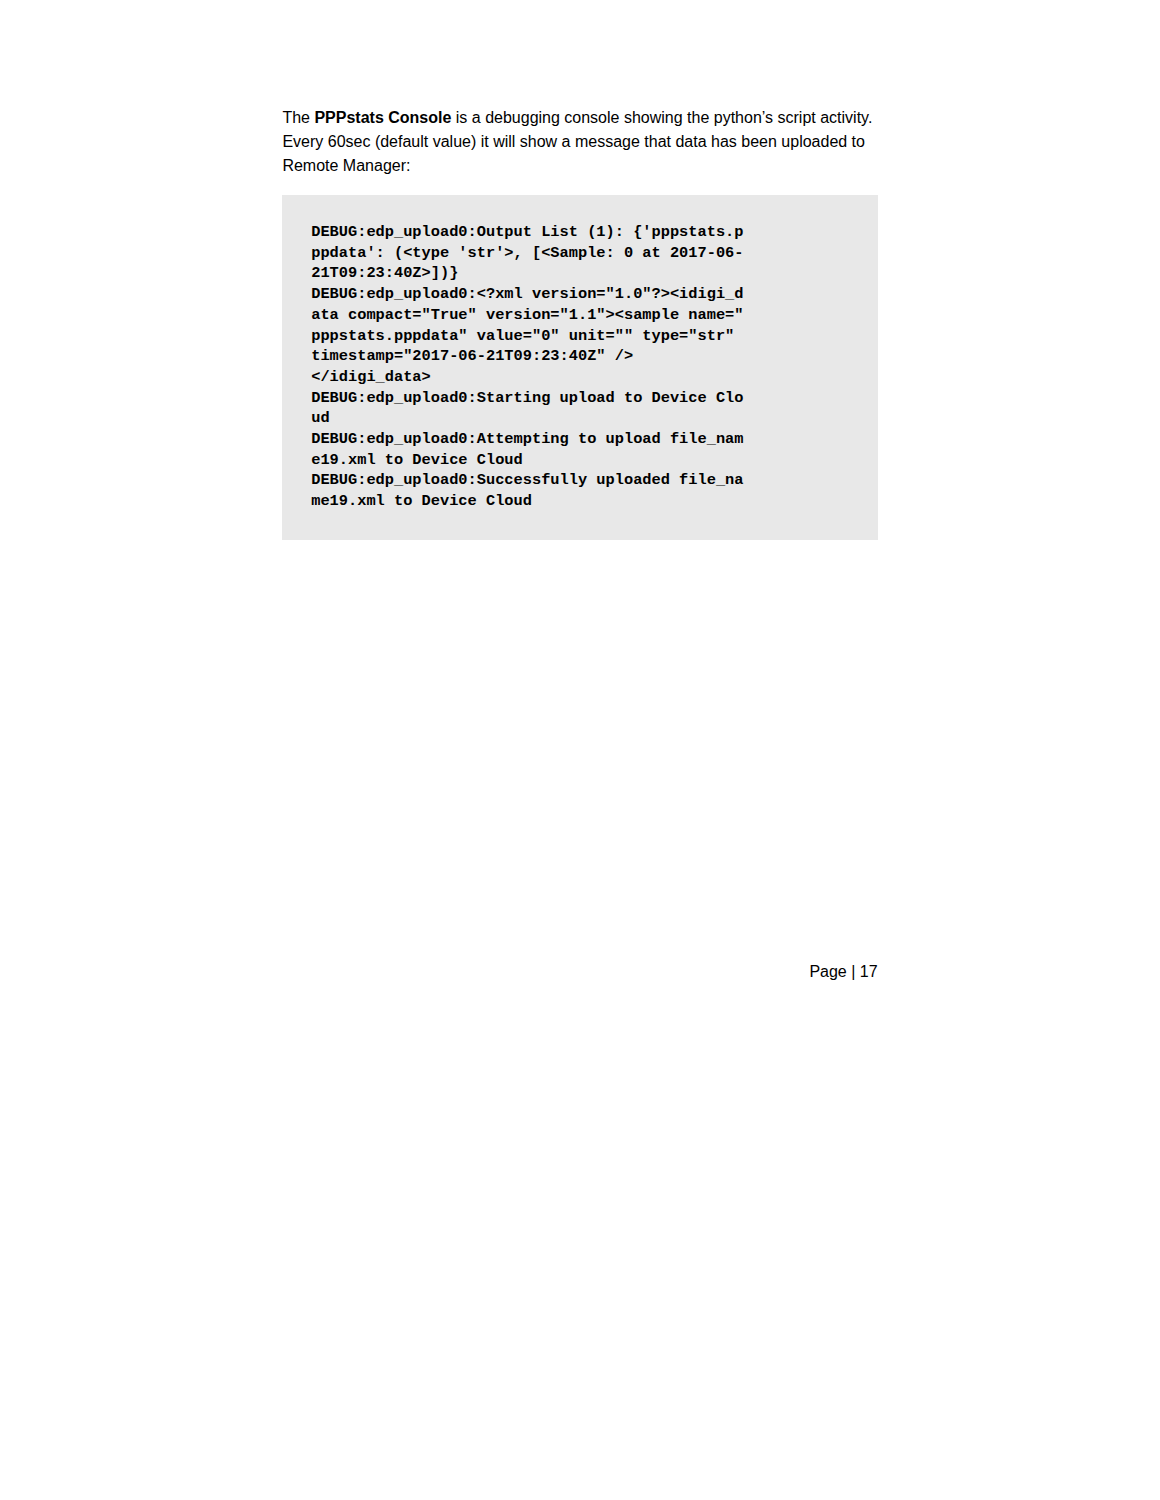The PPPstats Console is a debugging console showing the python’s script activity. Every 60sec (default value) it will show a message that data has been uploaded to Remote Manager:
DEBUG:edp_upload0:Output List (1): {'pppstats.p
ppdata': (<type 'str'>, [<Sample: 0 at 2017-06-
21T09:23:40Z>])}
DEBUG:edp_upload0:<?xml version="1.0"?><idigi_d
ata compact="True" version="1.1"><sample name="
pppstats.pppdata" value="0" unit="" type="str"
timestamp="2017-06-21T09:23:40Z" />
</idigi_data>
DEBUG:edp_upload0:Starting upload to Device Clo
ud
DEBUG:edp_upload0:Attempting to upload file_nam
e19.xml to Device Cloud
DEBUG:edp_upload0:Successfully uploaded file_na
me19.xml to Device Cloud
Page | 17